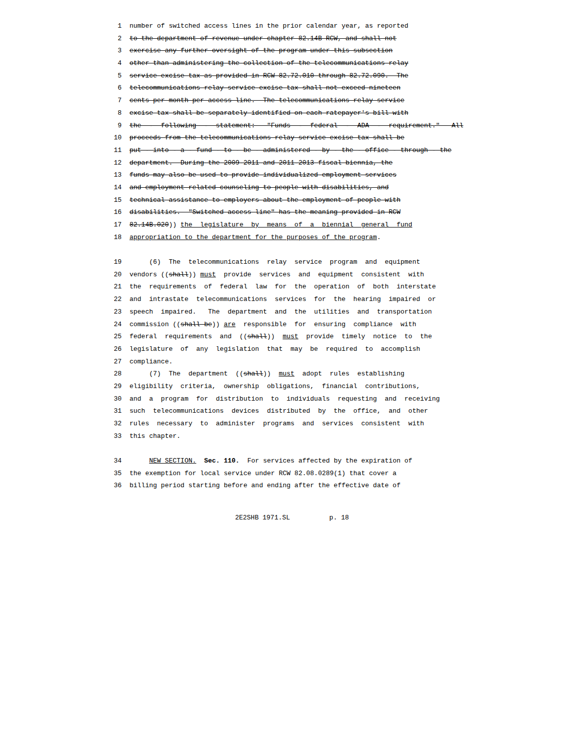1 number of switched access lines in the prior calendar year, as reported
2 to the department of revenue under chapter 82.14B RCW, and shall not
3 exercise any further oversight of the program under this subsection
4 other than administering the collection of the telecommunications relay
5 service excise tax as provided in RCW 82.72.010 through 82.72.090. The
6 telecommunications relay service excise tax shall not exceed nineteen
7 cents per month per access line. The telecommunications relay service
8 excise tax shall be separately identified on each ratepayer's bill with
9 the - following - statement: "Funds - federal - ADA - requirement." All
10 proceeds from the telecommunications relay service excise tax shall be
11 put - into - a - fund - to - be - administered - by - the - office - through - the
12 department. During the 2009-2011 and 2011-2013 fiscal biennia, the
13 funds may also be used to provide individualized employment services
14 and employment-related counseling to people with disabilities, and
15 technical assistance to employers about the employment of people with
16 disabilities. "Switched access line" has the meaning provided in RCW
1782.14B.020)) the legislature by means of a biennial general fund
18 appropriation to the department for the purposes of the program.
19 (6) The telecommunications relay service program and equipment
20 vendors ((shall)) must provide services and equipment consistent with
21 the requirements of federal law for the operation of both interstate
22 and intrastate telecommunications services for the hearing impaired or
23 speech impaired. The department and the utilities and transportation
24 commission ((shall be)) are responsible for ensuring compliance with
25 federal requirements and ((shall)) must provide timely notice to the
26 legislature of any legislation that may be required to accomplish
27 compliance.
28 (7) The department ((shall)) must adopt rules establishing
29 eligibility criteria, ownership obligations, financial contributions,
30 and a program for distribution to individuals requesting and receiving
31 such telecommunications devices distributed by the office, and other
32 rules necessary to administer programs and services consistent with
33 this chapter.
34 NEW SECTION. Sec. 110. For services affected by the expiration of
35 the exemption for local service under RCW 82.08.0289(1) that cover a
36 billing period starting before and ending after the effective date of
2E2SHB 1971.SL p. 18